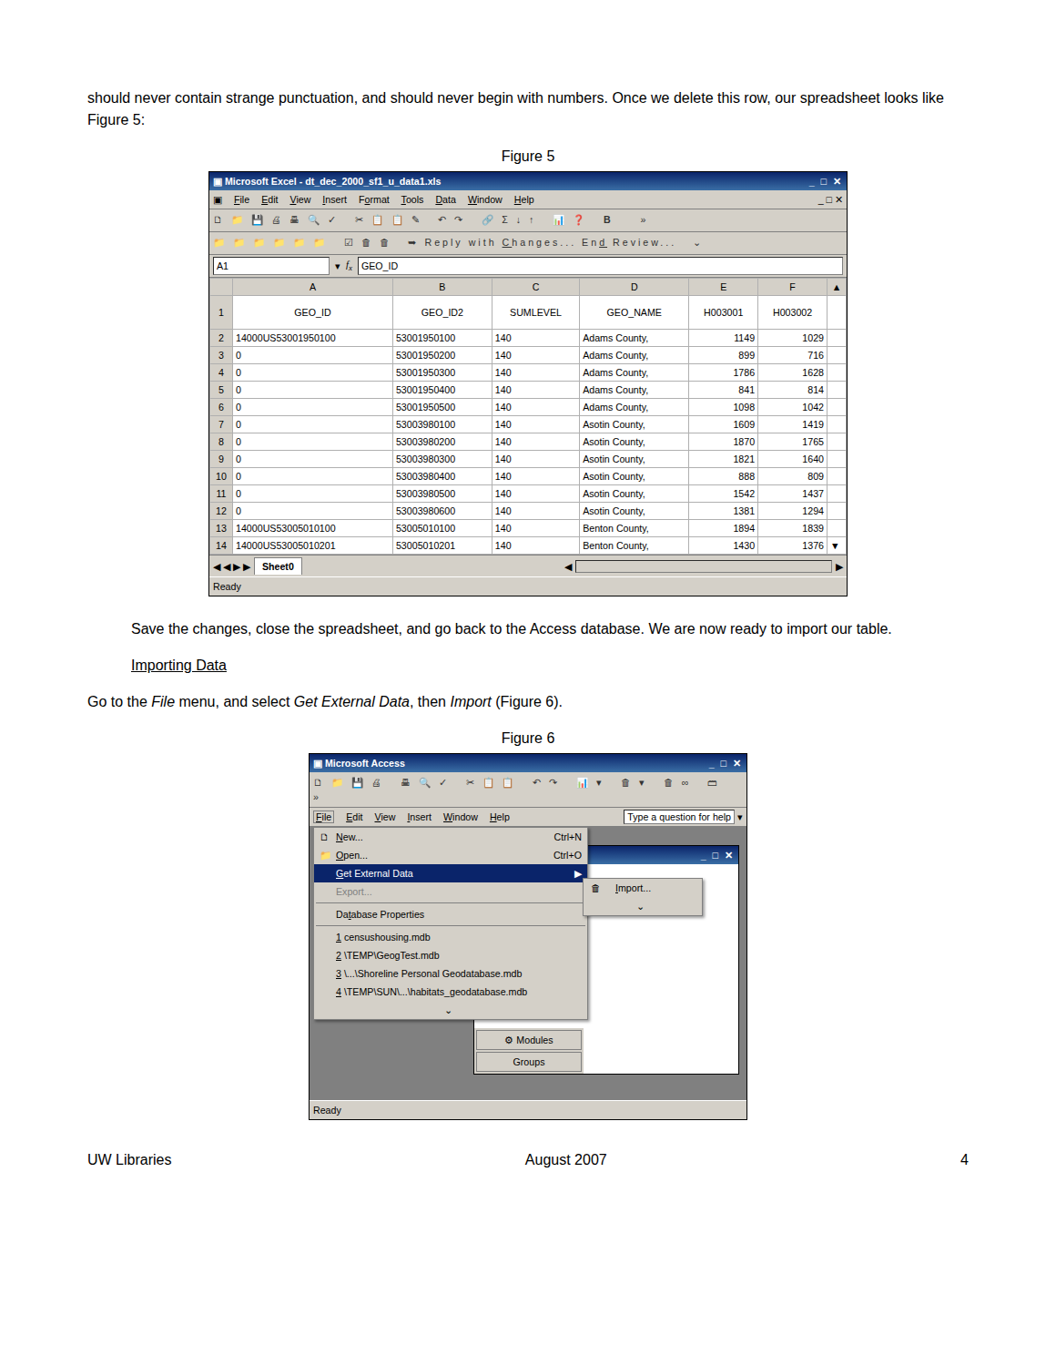should never contain strange punctuation, and should never begin with numbers. Once we delete this row, our spreadsheet looks like Figure 5:
Figure 5
▣ Microsoft Excel - dt_dec_2000_sf1_u_data1.xls _ □ ✕
▣ File Edit View Insert Format Tools Data Window Help _ □ ✕
🗋 📁 💾 🖨 🖶 🔍 ✓ ✂ 📋 📋 ✎ ↶ ↷ 🔗 Σ ↓ ↑ 📊 ❓ B »
📁 📁 📁 📁 📁 📁 ☑ 🗑 🗑 ➥ Reply with Changes... End Review... ⌄
A1 ▾ fx GEO_ID
| | A | B | C | D | E | F | ▲ |
| --- | --- | --- | --- | --- | --- | --- | --- |
| 1 | GEO_ID | GEO_ID2 | SUMLEVEL | GEO_NAME | H003001 | H003002 | |
| 2 | 14000US53001950100 | 53001950100 | 140 | Adams County, | 1149 | 1029 | |
| 3 | 0 | 53001950200 | 140 | Adams County, | 899 | 716 | |
| 4 | 0 | 53001950300 | 140 | Adams County, | 1786 | 1628 | |
| 5 | 0 | 53001950400 | 140 | Adams County, | 841 | 814 | |
| 6 | 0 | 53001950500 | 140 | Adams County, | 1098 | 1042 | |
| 7 | 0 | 53003980100 | 140 | Asotin County, | 1609 | 1419 | |
| 8 | 0 | 53003980200 | 140 | Asotin County, | 1870 | 1765 | |
| 9 | 0 | 53003980300 | 140 | Asotin County, | 1821 | 1640 | |
| 10 | 0 | 53003980400 | 140 | Asotin County, | 888 | 809 | |
| 11 | 0 | 53003980500 | 140 | Asotin County, | 1542 | 1437 | |
| 12 | 0 | 53003980600 | 140 | Asotin County, | 1381 | 1294 | |
| 13 | 14000US53005010100 | 53005010100 | 140 | Benton County, | 1894 | 1839 | |
| 14 | 14000US53005010201 | 53005010201 | 140 | Benton County, | 1430 | 1376 | ▼ |
◀ ◀ ▶ ▶ Sheet0 ◀ ▶
Ready
Save the changes, close the spreadsheet, and go back to the Access database. We are now ready to import our table.
Importing Data
Go to the File menu, and select Get External Data, then Import (Figure 6).
Figure 6
▣ Microsoft Access _ □ ✕
🗋 📁 💾 🖨 🖶 🔍 ✓ ✂ 📋 📋 ↶ ↷ 📊 ▾ 🗑 ▾ 🗑 ∞ 🗃 »
File Edit View Insert Window Help Type a question for help ▾
mat) _ □ ✕
e
a
⚙ Modules
Groups
🗋New... Ctrl+N
📁Open... Ctrl+O
Get External Data ▶
Export...
Database Properties
1 censushousing.mdb
2 \TEMP\GeogTest.mdb
3 \...\Shoreline Personal Geodatabase.mdb
4 \TEMP\SUN\...\habitats_geodatabase.mdb
⌄
🗑Import...
⌄
Ready
UW Libraries August 2007 4